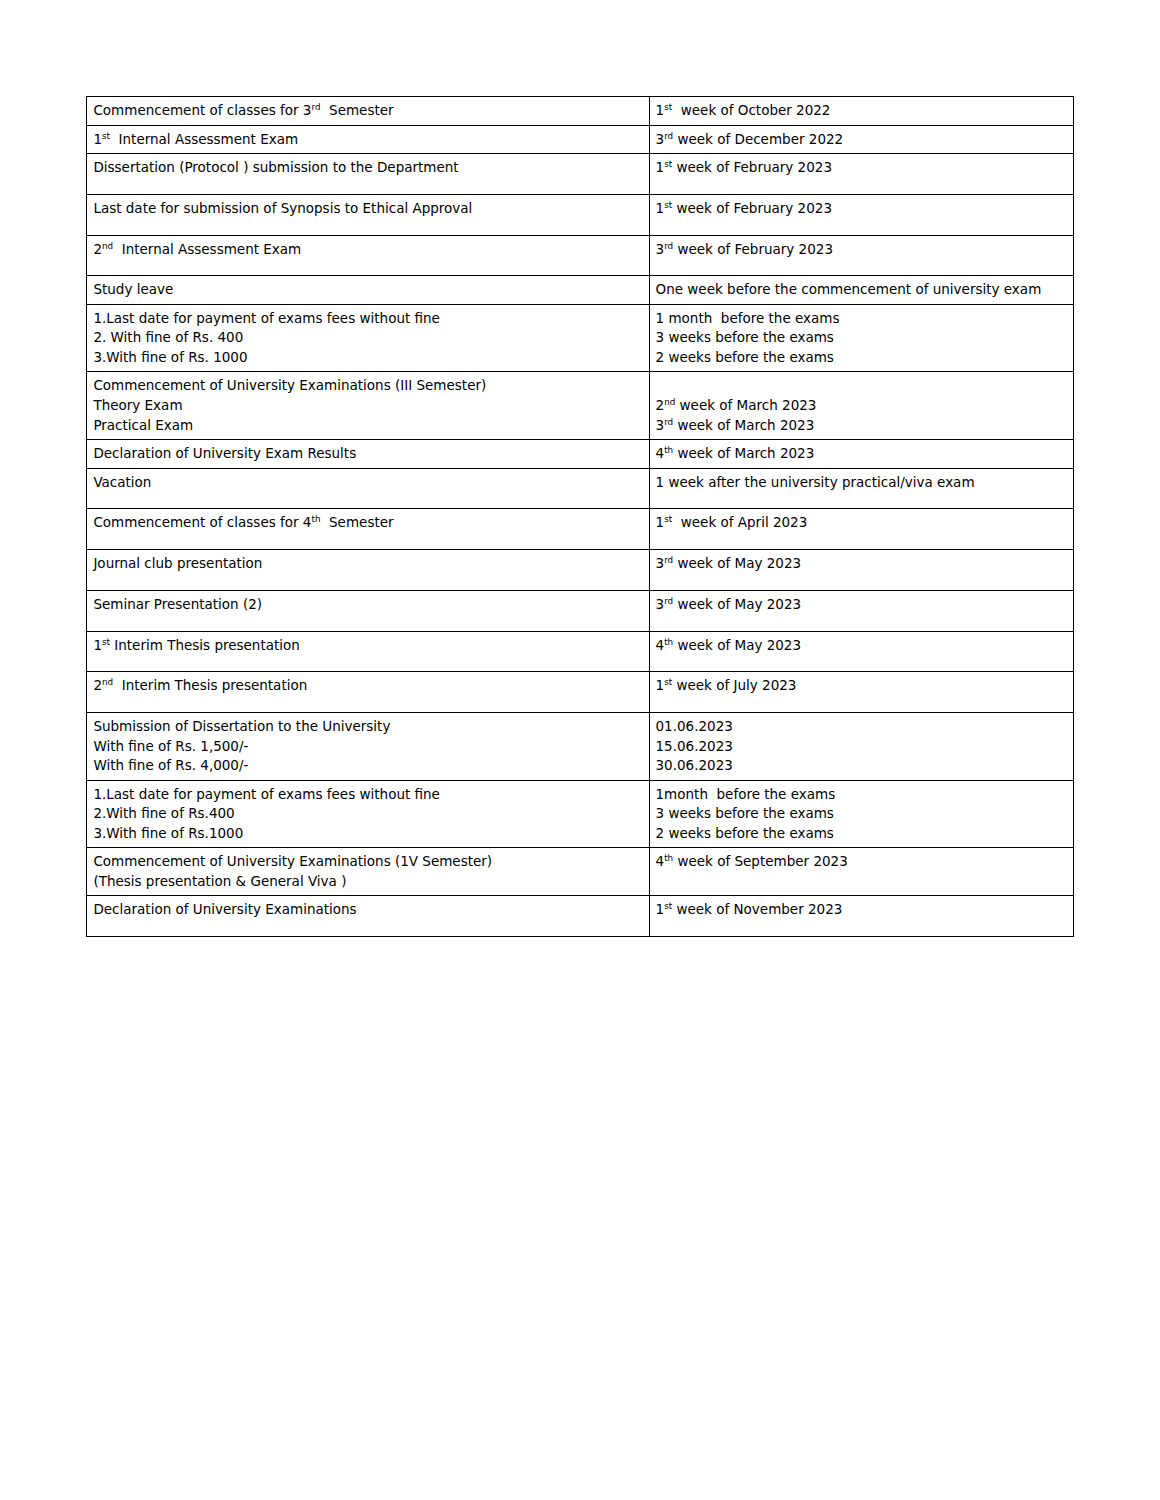| Commencement of classes for 3 rd Semester | 1 st week of October 2022 |
| 1 st Internal Assessment Exam | 3 rd week of December 2022 |
| Dissertation (Protocol ) submission to the Department | 1 st week of February 2023 |
| Last date for submission of Synopsis to Ethical Approval | 1 st week of February 2023 |
| 2 nd Internal Assessment Exam | 3 rd week of February 2023 |
| Study leave | One week before the commencement of university exam |
| 1.Last date for payment of exams fees without fine 2. With fine of Rs. 400 3.With fine of Rs. 1000 | 1 month before the exams 3 weeks before the exams 2 weeks before the exams |
| Commencement of University Examinations (III Semester) Theory Exam Practical Exam | 2 nd week of March 2023 3 rd week of March 2023 |
| Declaration of University Exam Results | 4 th week of March 2023 |
| Vacation | 1 week after the university practical/viva exam |
| Commencement of classes for 4 th Semester | 1 st week of April 2023 |
| Journal club presentation | 3 rd week of May 2023 |
| Seminar Presentation (2) | 3 rd week of May 2023 |
| 1 st Interim Thesis presentation | 4 th week of May 2023 |
| 2 nd Interim Thesis presentation | 1 st week of July 2023 |
| Submission of Dissertation to the University With fine of Rs. 1,500/- With fine of Rs. 4,000/- | 01.06.2023 15.06.2023 30.06.2023 |
| 1.Last date for payment of exams fees without fine 2.With fine of Rs.400 3.With fine of Rs.1000 | 1month before the exams 3 weeks before the exams 2 weeks before the exams |
| Commencement of University Examinations (1V Semester) (Thesis presentation & General Viva ) | 4 th week of September 2023 |
| Declaration of University Examinations | 1 st week of November 2023 |